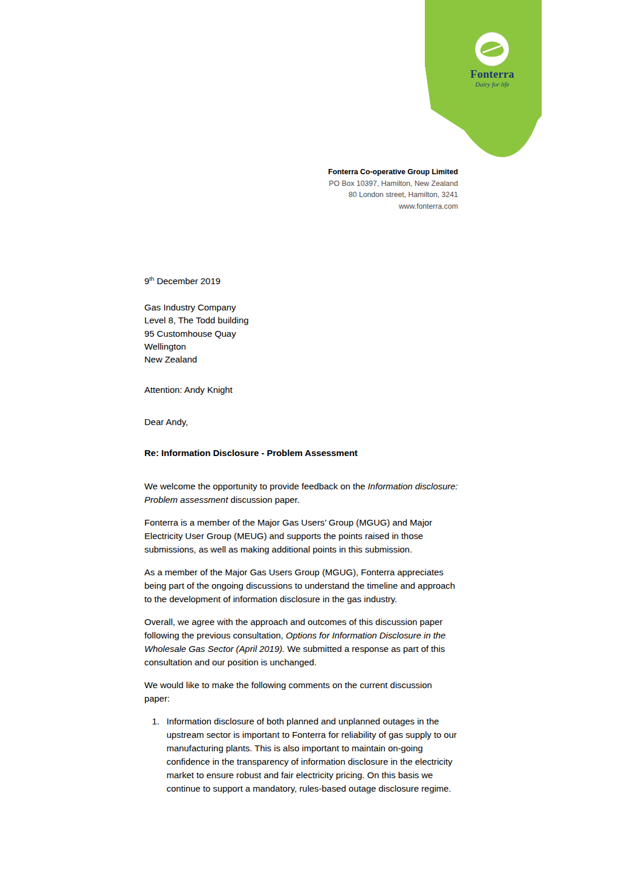Fonterra
Dairy for life
Fonterra Co-operative Group Limited
PO Box 10397, Hamilton, New Zealand
80 London street, Hamilton, 3241
www.fonterra.com
9th December 2019
Gas Industry Company
Level 8, The Todd building
95 Customhouse Quay
Wellington
New Zealand
Attention: Andy Knight
Dear Andy,
Re: Information Disclosure - Problem Assessment
We welcome the opportunity to provide feedback on the Information disclosure: Problem assessment discussion paper.
Fonterra is a member of the Major Gas Users’ Group (MGUG) and Major Electricity User Group (MEUG) and supports the points raised in those submissions, as well as making additional points in this submission.
As a member of the Major Gas Users Group (MGUG), Fonterra appreciates being part of the ongoing discussions to understand the timeline and approach to the development of information disclosure in the gas industry.
Overall, we agree with the approach and outcomes of this discussion paper following the previous consultation, Options for Information Disclosure in the Wholesale Gas Sector (April 2019). We submitted a response as part of this consultation and our position is unchanged.
We would like to make the following comments on the current discussion paper:
Information disclosure of both planned and unplanned outages in the upstream sector is important to Fonterra for reliability of gas supply to our manufacturing plants. This is also important to maintain on-going confidence in the transparency of information disclosure in the electricity market to ensure robust and fair electricity pricing. On this basis we continue to support a mandatory, rules-based outage disclosure regime.